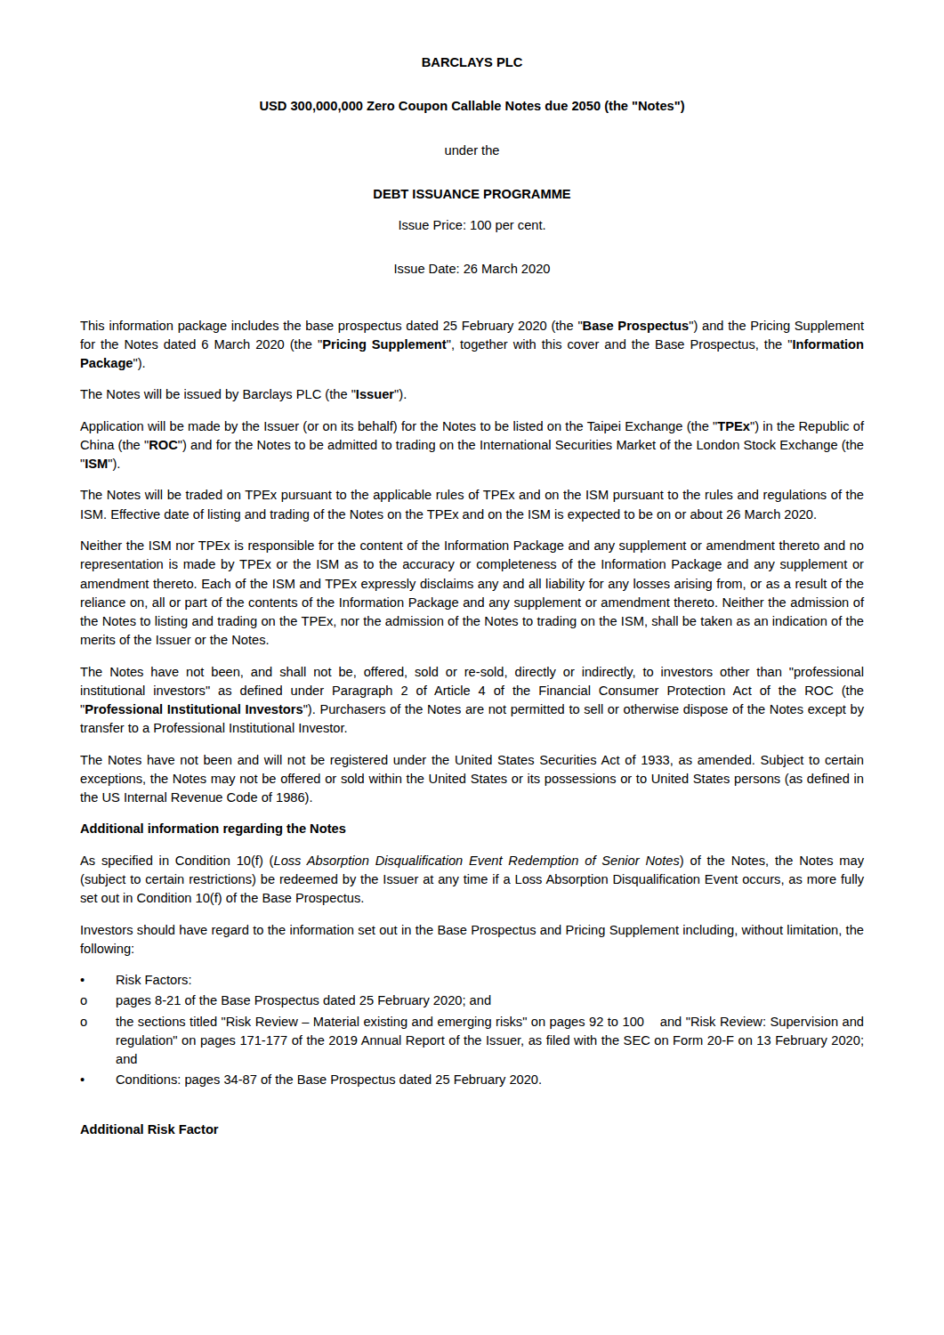BARCLAYS PLC
USD 300,000,000 Zero Coupon Callable Notes due 2050 (the "Notes")
under the
DEBT ISSUANCE PROGRAMME
Issue Price: 100 per cent.
Issue Date: 26 March 2020
This information package includes the base prospectus dated 25 February 2020 (the "Base Prospectus") and the Pricing Supplement for the Notes dated 6 March 2020 (the "Pricing Supplement", together with this cover and the Base Prospectus, the "Information Package").
The Notes will be issued by Barclays PLC (the "Issuer").
Application will be made by the Issuer (or on its behalf) for the Notes to be listed on the Taipei Exchange (the "TPEx") in the Republic of China (the "ROC") and for the Notes to be admitted to trading on the International Securities Market of the London Stock Exchange (the "ISM").
The Notes will be traded on TPEx pursuant to the applicable rules of TPEx and on the ISM pursuant to the rules and regulations of the ISM. Effective date of listing and trading of the Notes on the TPEx and on the ISM is expected to be on or about 26 March 2020.
Neither the ISM nor TPEx is responsible for the content of the Information Package and any supplement or amendment thereto and no representation is made by TPEx or the ISM as to the accuracy or completeness of the Information Package and any supplement or amendment thereto. Each of the ISM and TPEx expressly disclaims any and all liability for any losses arising from, or as a result of the reliance on, all or part of the contents of the Information Package and any supplement or amendment thereto. Neither the admission of the Notes to listing and trading on the TPEx, nor the admission of the Notes to trading on the ISM, shall be taken as an indication of the merits of the Issuer or the Notes.
The Notes have not been, and shall not be, offered, sold or re-sold, directly or indirectly, to investors other than "professional institutional investors" as defined under Paragraph 2 of Article 4 of the Financial Consumer Protection Act of the ROC (the "Professional Institutional Investors"). Purchasers of the Notes are not permitted to sell or otherwise dispose of the Notes except by transfer to a Professional Institutional Investor.
The Notes have not been and will not be registered under the United States Securities Act of 1933, as amended. Subject to certain exceptions, the Notes may not be offered or sold within the United States or its possessions or to United States persons (as defined in the US Internal Revenue Code of 1986).
Additional information regarding the Notes
As specified in Condition 10(f) (Loss Absorption Disqualification Event Redemption of Senior Notes) of the Notes, the Notes may (subject to certain restrictions) be redeemed by the Issuer at any time if a Loss Absorption Disqualification Event occurs, as more fully set out in Condition 10(f) of the Base Prospectus.
Investors should have regard to the information set out in the Base Prospectus and Pricing Supplement including, without limitation, the following:
•Risk Factors:
opages 8-21 of the Base Prospectus dated 25 February 2020; and
othe sections titled "Risk Review – Material existing and emerging risks" on pages 92 to 100 and "Risk Review: Supervision and regulation" on pages 171-177 of the 2019 Annual Report of the Issuer, as filed with the SEC on Form 20-F on 13 February 2020; and
•Conditions: pages 34-87 of the Base Prospectus dated 25 February 2020.
Additional Risk Factor